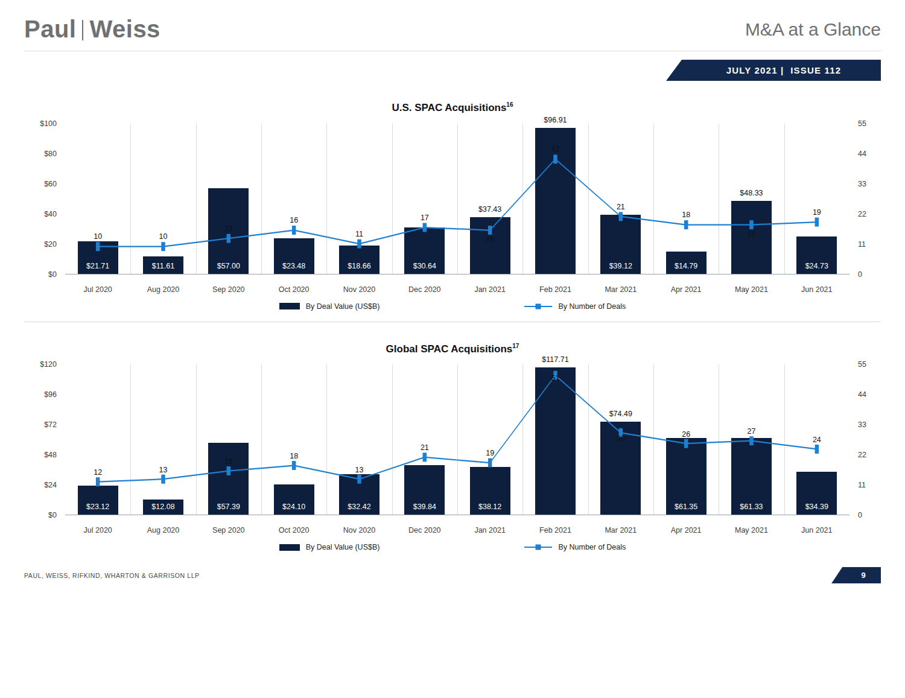Paul Weiss
M&A at a Glance
JULY 2021 | ISSUE 112
U.S. SPAC Acquisitions16
$100 $80 $60 $40 $20 $0
55 44 33 22 11 0
$21.71
$11.61
$57.00
$23.48
$18.66
$30.64
$37.43
$96.91
$39.12
$14.79
$48.33
$24.73
10 10 13 16 11 17 16 42 21 18 18 19
Jul 2020
Aug 2020
Sep 2020
Oct 2020
Nov 2020
Dec 2020
Jan 2021
Feb 2021
Mar 2021
Apr 2021
May 2021
Jun 2021
By Deal Value (US$B)
By Number of Deals
Global SPAC Acquisitions17
$120 $96 $72 $48 $24 $0
55 44 33 22 11 0
$23.12
$12.08
$57.39
$24.10
$32.42
$39.84
$38.12
$117.71
$74.49
$61.35
$61.33
$34.39
12 13 16 18 13 21 19 51 30 26 27 24
Jul 2020
Aug 2020
Sep 2020
Oct 2020
Nov 2020
Dec 2020
Jan 2021
Feb 2021
Mar 2021
Apr 2021
May 2021
Jun 2021
By Deal Value (US$B)
By Number of Deals
Paul, Weiss, Rifkind, Wharton & Garrison LLP
9